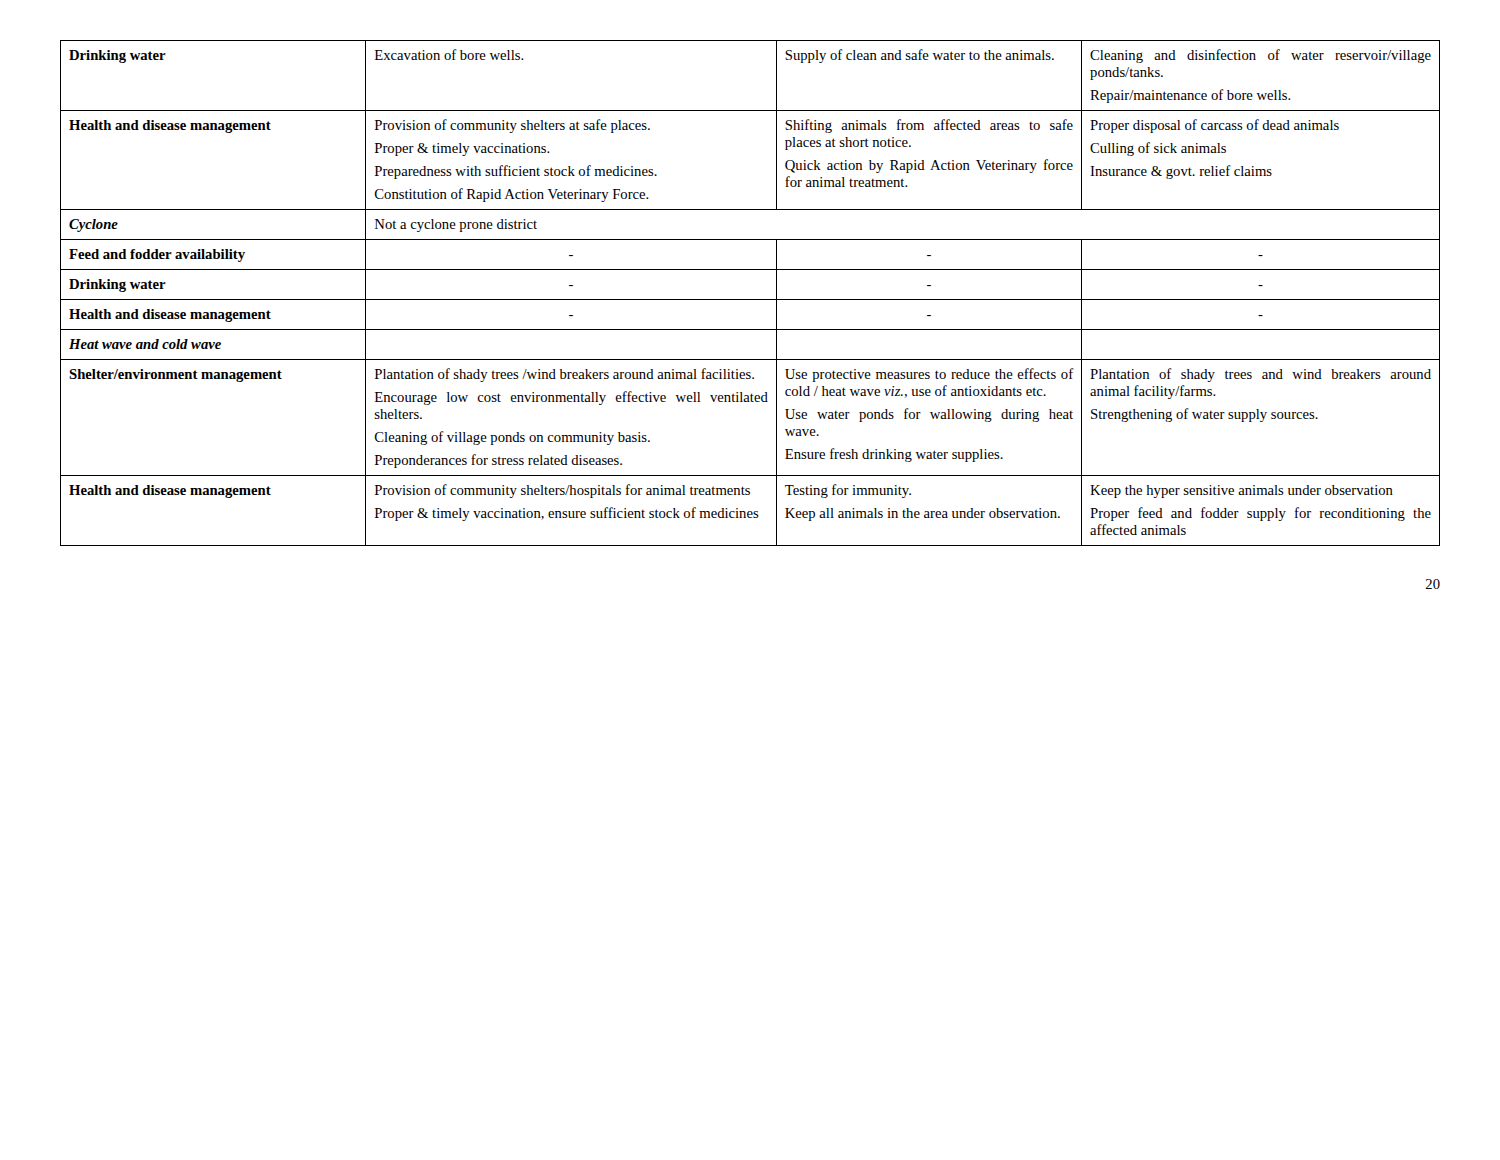| Drinking water | Excavation of bore wells. | Supply of clean and safe water to the animals. | Cleaning and disinfection of water reservoir/village ponds/tanks. Repair/maintenance of bore wells. |
| Health and disease management | Provision of community shelters at safe places. Proper & timely vaccinations. Preparedness with sufficient stock of medicines. Constitution of Rapid Action Veterinary Force. | Shifting animals from affected areas to safe places at short notice. Quick action by Rapid Action Veterinary force for animal treatment. | Proper disposal of carcass of dead animals Culling of sick animals Insurance & govt. relief claims |
| Cyclone | Not a cyclone prone district |
| Feed and fodder availability | - | - | - |
| Drinking water | - | - | - |
| Health and disease management | - | - | - |
| Heat wave and cold wave | | | |
| Shelter/environment management | Plantation of shady trees /wind breakers around animal facilities. Encourage low cost environmentally effective well ventilated shelters. Cleaning of village ponds on community basis. Preponderances for stress related diseases. | Use protective measures to reduce the effects of cold / heat wave viz. , use of antioxidants etc. Use water ponds for wallowing during heat wave. Ensure fresh drinking water supplies. | Plantation of shady trees and wind breakers around animal facility/farms. Strengthening of water supply sources. |
| Health and disease management | Provision of community shelters/hospitals for animal treatments Proper & timely vaccination, ensure sufficient stock of medicines | Testing for immunity. Keep all animals in the area under observation. | Keep the hyper sensitive animals under observation Proper feed and fodder supply for reconditioning the affected animals |
20